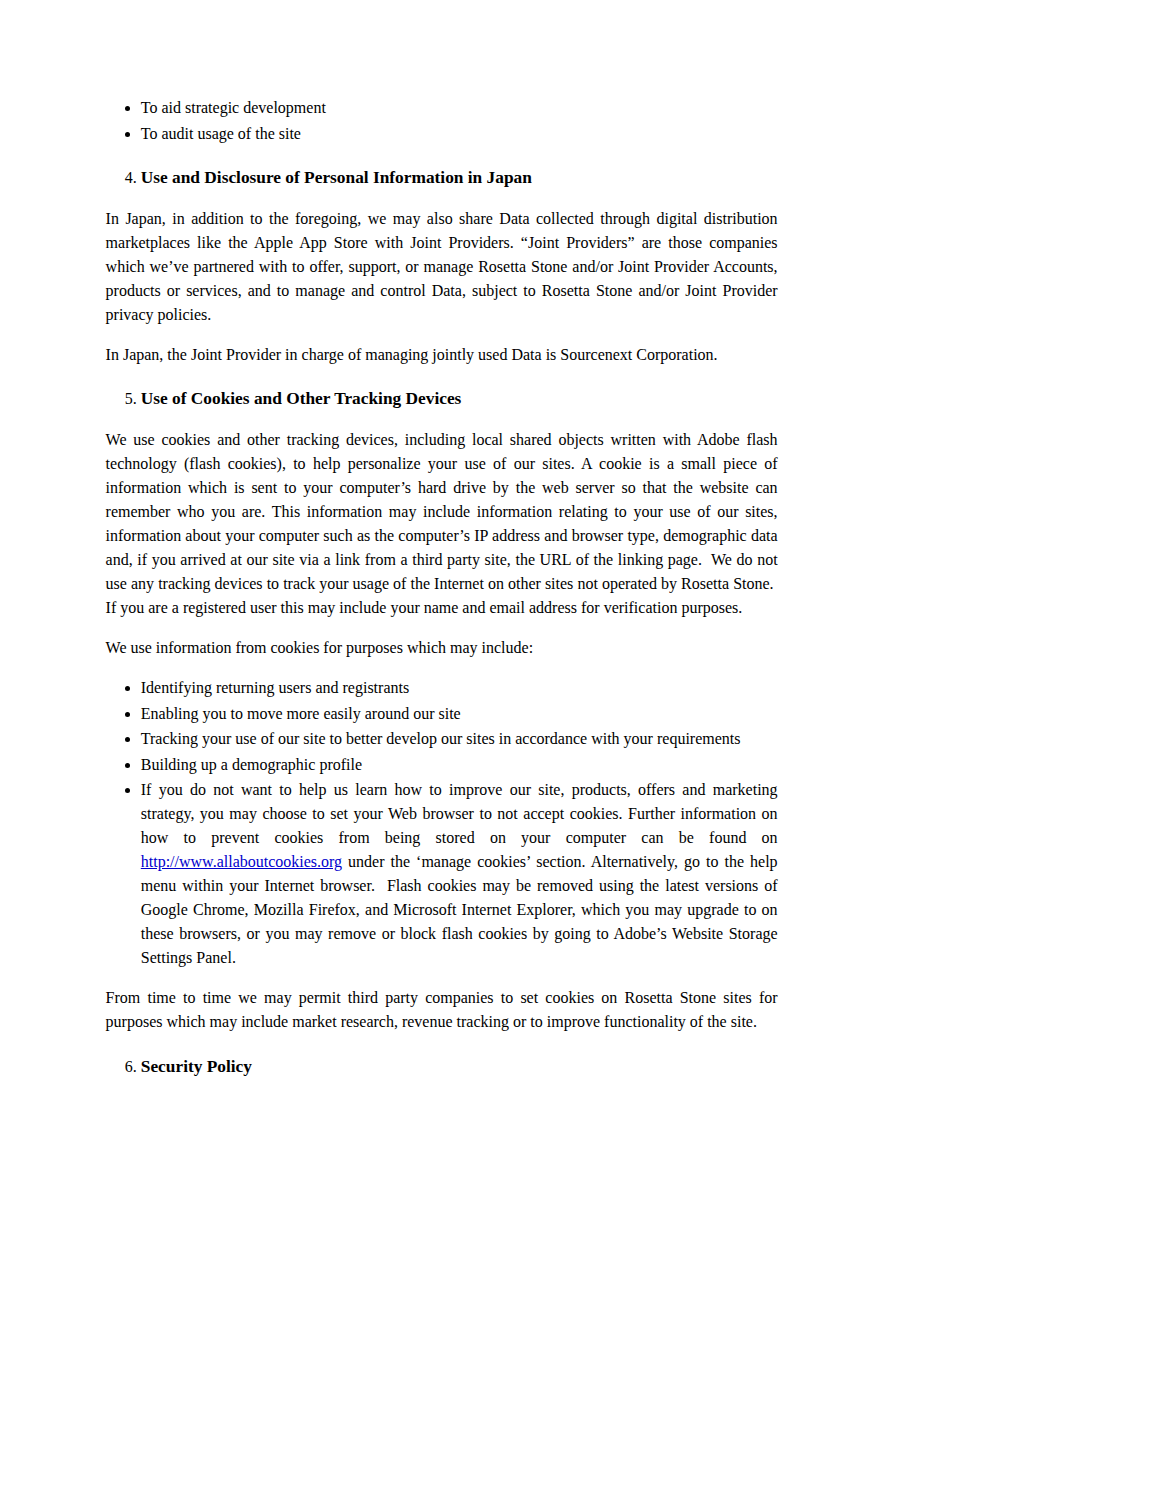To aid strategic development
To audit usage of the site
Use and Disclosure of Personal Information in Japan
In Japan, in addition to the foregoing, we may also share Data collected through digital distribution marketplaces like the Apple App Store with Joint Providers. “Joint Providers” are those companies which we’ve partnered with to offer, support, or manage Rosetta Stone and/or Joint Provider Accounts, products or services, and to manage and control Data, subject to Rosetta Stone and/or Joint Provider privacy policies.
In Japan, the Joint Provider in charge of managing jointly used Data is Sourcenext Corporation.
Use of Cookies and Other Tracking Devices
We use cookies and other tracking devices, including local shared objects written with Adobe flash technology (flash cookies), to help personalize your use of our sites. A cookie is a small piece of information which is sent to your computer’s hard drive by the web server so that the website can remember who you are. This information may include information relating to your use of our sites, information about your computer such as the computer’s IP address and browser type, demographic data and, if you arrived at our site via a link from a third party site, the URL of the linking page. We do not use any tracking devices to track your usage of the Internet on other sites not operated by Rosetta Stone. If you are a registered user this may include your name and email address for verification purposes.
We use information from cookies for purposes which may include:
Identifying returning users and registrants
Enabling you to move more easily around our site
Tracking your use of our site to better develop our sites in accordance with your requirements
Building up a demographic profile
If you do not want to help us learn how to improve our site, products, offers and marketing strategy, you may choose to set your Web browser to not accept cookies. Further information on how to prevent cookies from being stored on your computer can be found on http://www.allaboutcookies.org under the ‘manage cookies’ section. Alternatively, go to the help menu within your Internet browser. Flash cookies may be removed using the latest versions of Google Chrome, Mozilla Firefox, and Microsoft Internet Explorer, which you may upgrade to on these browsers, or you may remove or block flash cookies by going to Adobe’s Website Storage Settings Panel.
From time to time we may permit third party companies to set cookies on Rosetta Stone sites for purposes which may include market research, revenue tracking or to improve functionality of the site.
Security Policy